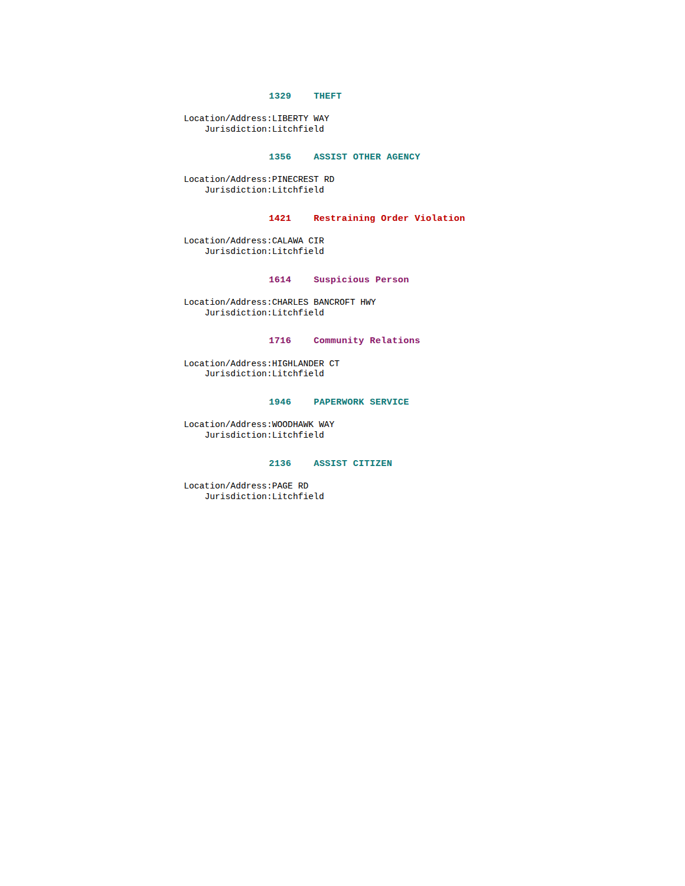1329 THEFT
| Location/Address: | LIBERTY WAY |
| Jurisdiction: | Litchfield |
1356 ASSIST OTHER AGENCY
| Location/Address: | PINECREST RD |
| Jurisdiction: | Litchfield |
1421 Restraining Order Violation
| Location/Address: | CALAWA CIR |
| Jurisdiction: | Litchfield |
1614 Suspicious Person
| Location/Address: | CHARLES BANCROFT HWY |
| Jurisdiction: | Litchfield |
1716 Community Relations
| Location/Address: | HIGHLANDER CT |
| Jurisdiction: | Litchfield |
1946 PAPERWORK SERVICE
| Location/Address: | WOODHAWK WAY |
| Jurisdiction: | Litchfield |
2136 ASSIST CITIZEN
| Location/Address: | PAGE RD |
| Jurisdiction: | Litchfield |